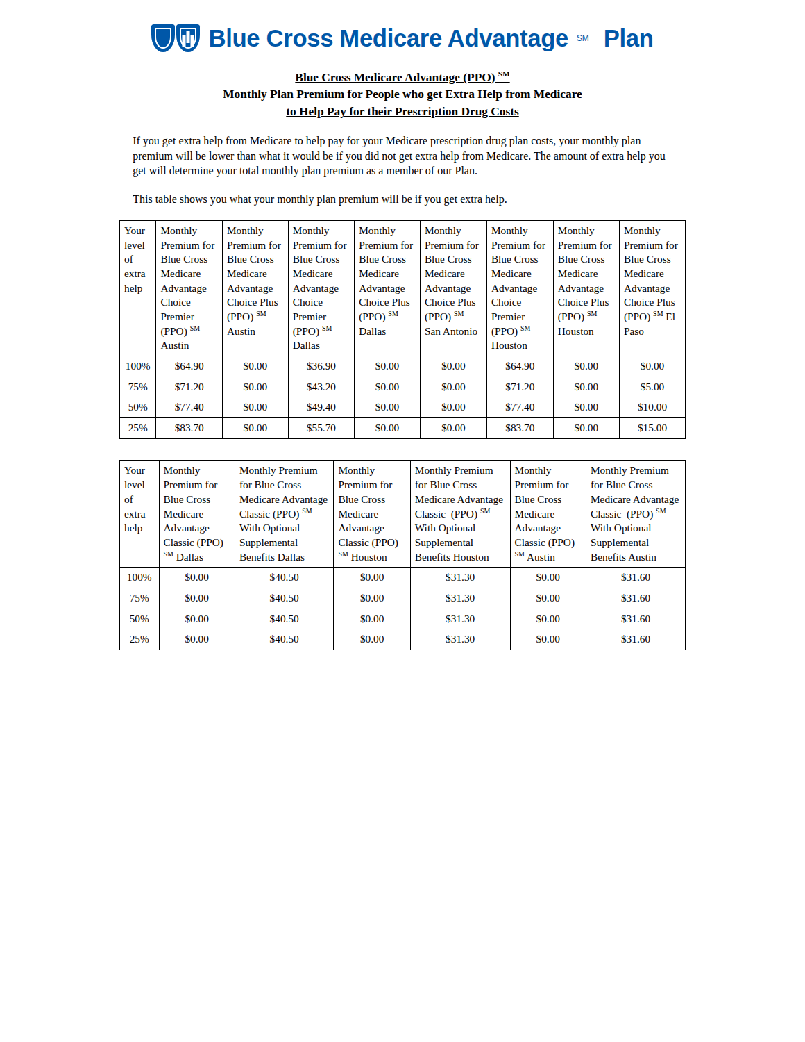Blue Cross Medicare AdvantageSM Plan
Blue Cross Medicare Advantage (PPO) SM Monthly Plan Premium for People who get Extra Help from Medicare to Help Pay for their Prescription Drug Costs
If you get extra help from Medicare to help pay for your Medicare prescription drug plan costs, your monthly plan premium will be lower than what it would be if you did not get extra help from Medicare. The amount of extra help you get will determine your total monthly plan premium as a member of our Plan.
This table shows you what your monthly plan premium will be if you get extra help.
| Your level of extra help | Monthly Premium for Blue Cross Medicare Advantage Choice Premier (PPO) SM Austin | Monthly Premium for Blue Cross Medicare Advantage Choice Plus (PPO) SM Austin | Monthly Premium for Blue Cross Medicare Advantage Choice Premier (PPO) SM Dallas | Monthly Premium for Blue Cross Medicare Advantage Choice Plus (PPO) SM Dallas | Monthly Premium for Blue Cross Medicare Advantage Choice Plus (PPO) SM San Antonio | Monthly Premium for Blue Cross Medicare Advantage Choice Premier (PPO) SM Houston | Monthly Premium for Blue Cross Medicare Advantage Choice Plus (PPO) SM Houston | Monthly Premium for Blue Cross Medicare Advantage Choice Plus (PPO) SM El Paso |
| --- | --- | --- | --- | --- | --- | --- | --- | --- |
| 100% | $64.90 | $0.00 | $36.90 | $0.00 | $0.00 | $64.90 | $0.00 | $0.00 |
| 75% | $71.20 | $0.00 | $43.20 | $0.00 | $0.00 | $71.20 | $0.00 | $5.00 |
| 50% | $77.40 | $0.00 | $49.40 | $0.00 | $0.00 | $77.40 | $0.00 | $10.00 |
| 25% | $83.70 | $0.00 | $55.70 | $0.00 | $0.00 | $83.70 | $0.00 | $15.00 |
| Your level of extra help | Monthly Premium for Blue Cross Medicare Advantage Classic (PPO) SM Dallas | Monthly Premium for Blue Cross Medicare Advantage Classic (PPO) SM With Optional Supplemental Benefits Dallas | Monthly Premium for Blue Cross Medicare Advantage Classic (PPO) SM Houston | Monthly Premium for Blue Cross Medicare Advantage Classic (PPO) SM With Optional Supplemental Benefits Houston | Monthly Premium for Blue Cross Medicare Advantage Classic (PPO) SM Austin | Monthly Premium for Blue Cross Medicare Advantage Classic (PPO) SM With Optional Supplemental Benefits Austin |
| --- | --- | --- | --- | --- | --- | --- |
| 100% | $0.00 | $40.50 | $0.00 | $31.30 | $0.00 | $31.60 |
| 75% | $0.00 | $40.50 | $0.00 | $31.30 | $0.00 | $31.60 |
| 50% | $0.00 | $40.50 | $0.00 | $31.30 | $0.00 | $31.60 |
| 25% | $0.00 | $40.50 | $0.00 | $31.30 | $0.00 | $31.60 |